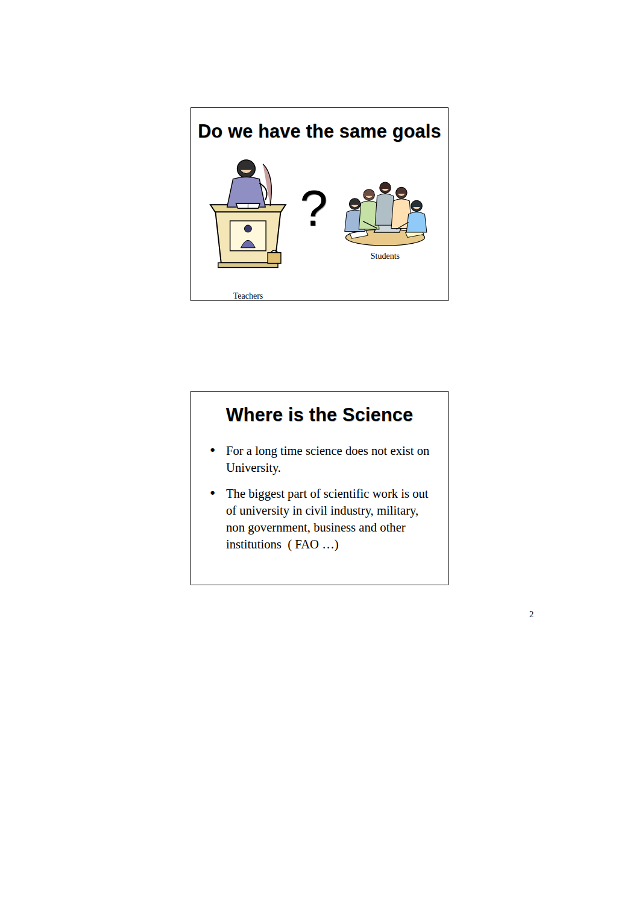Do we have the same goals
Teachers
?
Students
Where is the Science
For a long time science does not exist on University.
The biggest part of scientific work is out of university in civil industry, military, non government, business and other institutions ( FAO …)
2